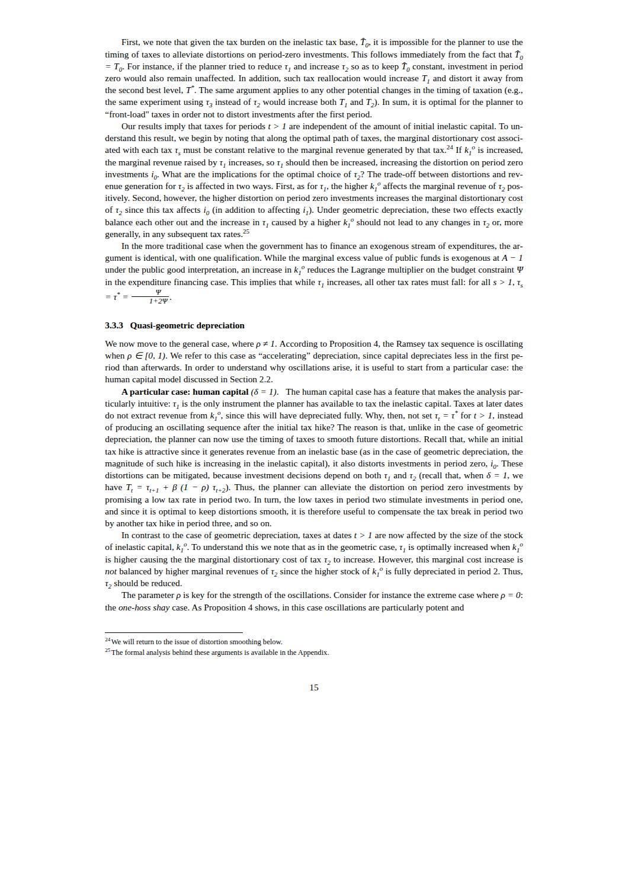First, we note that given the tax burden on the inelastic tax base, T̂0, it is impossible for the planner to use the timing of taxes to alleviate distortions on period-zero investments. This follows immediately from the fact that T̂0 = T0. For instance, if the planner tried to reduce τ1 and increase τ2 so as to keep T̂0 constant, investment in period zero would also remain unaffected. In addition, such tax reallocation would increase T1 and distort it away from the second best level, T*. The same argument applies to any other potential changes in the timing of taxation (e.g., the same experiment using τ3 instead of τ2 would increase both T1 and T2). In sum, it is optimal for the planner to “front-load" taxes in order not to distort investments after the first period.
Our results imply that taxes for periods t > 1 are independent of the amount of initial inelastic capital. To understand this result, we begin by noting that along the optimal path of taxes, the marginal distortionary cost associated with each tax τs must be constant relative to the marginal revenue generated by that tax.24 If k1o is increased, the marginal revenue raised by τ1 increases, so τ1 should then be increased, increasing the distortion on period zero investments i0. What are the implications for the optimal choice of τ2? The trade-off between distortions and revenue generation for τ2 is affected in two ways. First, as for τ1, the higher k1o affects the marginal revenue of τ2 positively. Second, however, the higher distortion on period zero investments increases the marginal distortionary cost of τ2 since this tax affects i0 (in addition to affecting i1). Under geometric depreciation, these two effects exactly balance each other out and the increase in τ1 caused by a higher k1o should not lead to any changes in τ2 or, more generally, in any subsequent tax rates.25
In the more traditional case when the government has to finance an exogenous stream of expenditures, the argument is identical, with one qualification. While the marginal excess value of public funds is exogenous at A − 1 under the public good interpretation, an increase in k1o reduces the Lagrange multiplier on the budget constraint Ψ in the expenditure financing case. This implies that while τ1 increases, all other tax rates must fall: for all s > 1, τs = τ* = Ψ 1+2Ψ.
3.3.3 Quasi-geometric depreciation
We now move to the general case, where ρ ≠ 1. According to Proposition 4, the Ramsey tax sequence is oscillating when ρ ∈ [0, 1). We refer to this case as “accelerating” depreciation, since capital depreciates less in the first period than afterwards. In order to understand why oscillations arise, it is useful to start from a particular case: the human capital model discussed in Section 2.2.
A particular case: human capital (δ = 1). The human capital case has a feature that makes the analysis particularly intuitive: τ1 is the only instrument the planner has available to tax the inelastic capital. Taxes at later dates do not extract revenue from k1o, since this will have depreciated fully. Why, then, not set τt = τ* for t > 1, instead of producing an oscillating sequence after the initial tax hike? The reason is that, unlike in the case of geometric depreciation, the planner can now use the timing of taxes to smooth future distortions. Recall that, while an initial tax hike is attractive since it generates revenue from an inelastic base (as in the case of geometric depreciation, the magnitude of such hike is increasing in the inelastic capital), it also distorts investments in period zero, i0. These distortions can be mitigated, because investment decisions depend on both τ1 and τ2 (recall that, when δ = 1, we have Tt = τt+1 + β (1 − ρ) τt+2). Thus, the planner can alleviate the distortion on period zero investments by promising a low tax rate in period two. In turn, the low taxes in period two stimulate investments in period one, and since it is optimal to keep distortions smooth, it is therefore useful to compensate the tax break in period two by another tax hike in period three, and so on.
In contrast to the case of geometric depreciation, taxes at dates t > 1 are now affected by the size of the stock of inelastic capital, k1o. To understand this we note that as in the geometric case, τ1 is optimally increased when k1o is higher causing the the marginal distortionary cost of tax τ2 to increase. However, this marginal cost increase is not balanced by higher marginal revenues of τ2 since the higher stock of k1o is fully depreciated in period 2. Thus, τ2 should be reduced.
The parameter ρ is key for the strength of the oscillations. Consider for instance the extreme case where ρ = 0: the one-hoss shay case. As Proposition 4 shows, in this case oscillations are particularly potent and
24We will return to the issue of distortion smoothing below.
25The formal analysis behind these arguments is available in the Appendix.
15